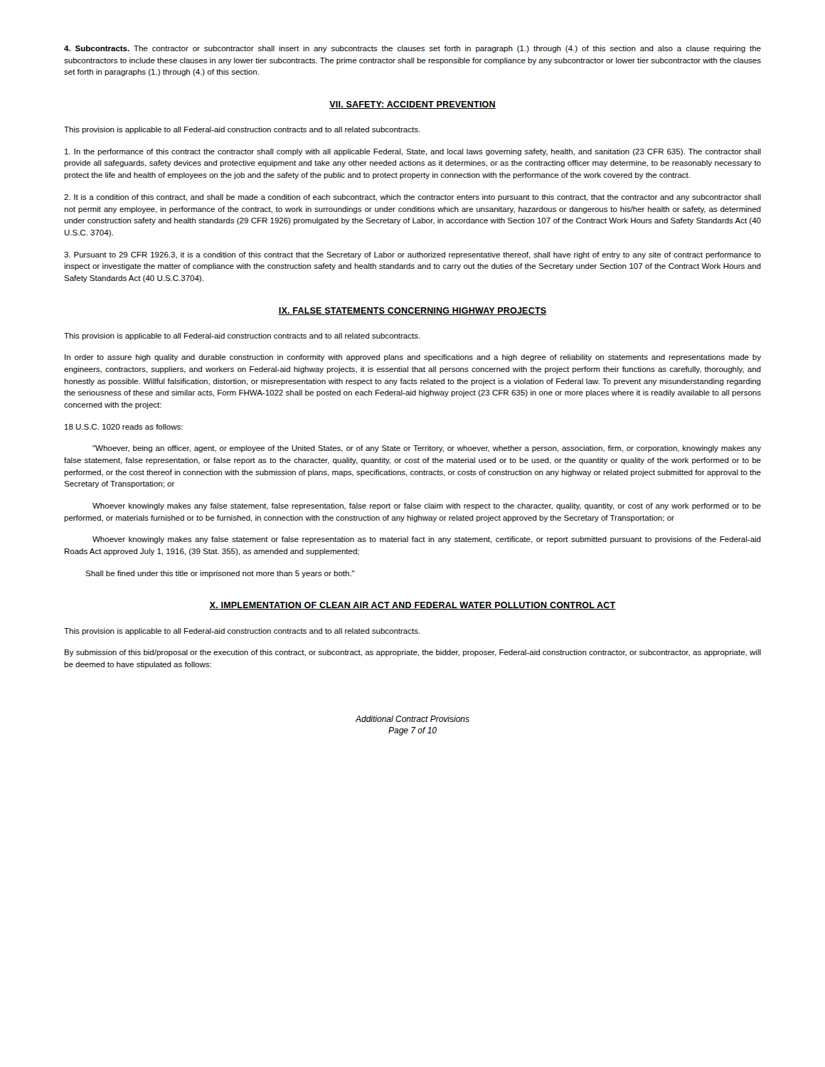4. Subcontracts. The contractor or subcontractor shall insert in any subcontracts the clauses set forth in paragraph (1.) through (4.) of this section and also a clause requiring the subcontractors to include these clauses in any lower tier subcontracts. The prime contractor shall be responsible for compliance by any subcontractor or lower tier subcontractor with the clauses set forth in paragraphs (1.) through (4.) of this section.
VII. SAFETY: ACCIDENT PREVENTION
This provision is applicable to all Federal-aid construction contracts and to all related subcontracts.
1. In the performance of this contract the contractor shall comply with all applicable Federal, State, and local laws governing safety, health, and sanitation (23 CFR 635). The contractor shall provide all safeguards, safety devices and protective equipment and take any other needed actions as it determines, or as the contracting officer may determine, to be reasonably necessary to protect the life and health of employees on the job and the safety of the public and to protect property in connection with the performance of the work covered by the contract.
2. It is a condition of this contract, and shall be made a condition of each subcontract, which the contractor enters into pursuant to this contract, that the contractor and any subcontractor shall not permit any employee, in performance of the contract, to work in surroundings or under conditions which are unsanitary, hazardous or dangerous to his/her health or safety, as determined under construction safety and health standards (29 CFR 1926) promulgated by the Secretary of Labor, in accordance with Section 107 of the Contract Work Hours and Safety Standards Act (40 U.S.C. 3704).
3. Pursuant to 29 CFR 1926.3, it is a condition of this contract that the Secretary of Labor or authorized representative thereof, shall have right of entry to any site of contract performance to inspect or investigate the matter of compliance with the construction safety and health standards and to carry out the duties of the Secretary under Section 107 of the Contract Work Hours and Safety Standards Act (40 U.S.C.3704).
IX. FALSE STATEMENTS CONCERNING HIGHWAY PROJECTS
This provision is applicable to all Federal-aid construction contracts and to all related subcontracts.
In order to assure high quality and durable construction in conformity with approved plans and specifications and a high degree of reliability on statements and representations made by engineers, contractors, suppliers, and workers on Federal-aid highway projects, it is essential that all persons concerned with the project perform their functions as carefully, thoroughly, and honestly as possible. Willful falsification, distortion, or misrepresentation with respect to any facts related to the project is a violation of Federal law. To prevent any misunderstanding regarding the seriousness of these and similar acts, Form FHWA-1022 shall be posted on each Federal-aid highway project (23 CFR 635) in one or more places where it is readily available to all persons concerned with the project:
18 U.S.C. 1020 reads as follows:
"Whoever, being an officer, agent, or employee of the United States, or of any State or Territory, or whoever, whether a person, association, firm, or corporation, knowingly makes any false statement, false representation, or false report as to the character, quality, quantity, or cost of the material used or to be used, or the quantity or quality of the work performed or to be performed, or the cost thereof in connection with the submission of plans, maps, specifications, contracts, or costs of construction on any highway or related project submitted for approval to the Secretary of Transportation; or
Whoever knowingly makes any false statement, false representation, false report or false claim with respect to the character, quality, quantity, or cost of any work performed or to be performed, or materials furnished or to be furnished, in connection with the construction of any highway or related project approved by the Secretary of Transportation; or
Whoever knowingly makes any false statement or false representation as to material fact in any statement, certificate, or report submitted pursuant to provisions of the Federal-aid Roads Act approved July 1, 1916, (39 Stat. 355), as amended and supplemented;
Shall be fined under this title or imprisoned not more than 5 years or both."
X. IMPLEMENTATION OF CLEAN AIR ACT AND FEDERAL WATER POLLUTION CONTROL ACT
This provision is applicable to all Federal-aid construction contracts and to all related subcontracts.
By submission of this bid/proposal or the execution of this contract, or subcontract, as appropriate, the bidder, proposer, Federal-aid construction contractor, or subcontractor, as appropriate, will be deemed to have stipulated as follows:
Additional Contract Provisions
Page 7 of 10